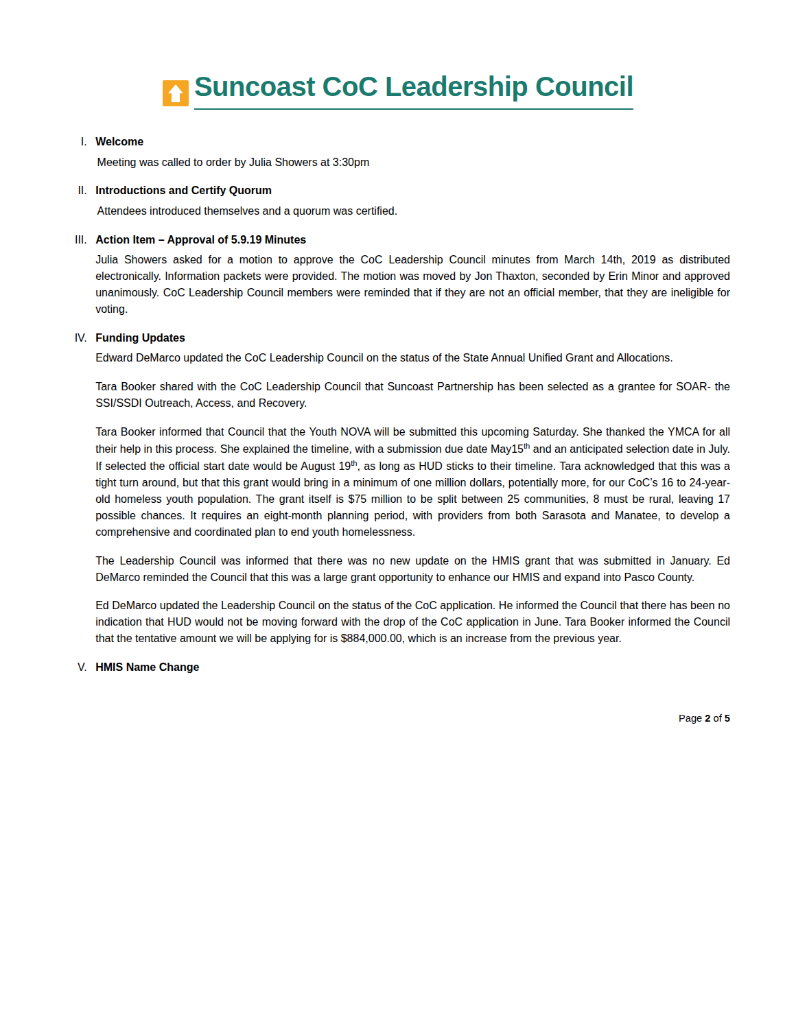Suncoast CoC Leadership Council
Welcome
Meeting was called to order by Julia Showers at 3:30pm
Introductions and Certify Quorum
Attendees introduced themselves and a quorum was certified.
Action Item – Approval of 5.9.19 Minutes
Julia Showers asked for a motion to approve the CoC Leadership Council minutes from March 14th, 2019 as distributed electronically. Information packets were provided. The motion was moved by Jon Thaxton, seconded by Erin Minor and approved unanimously. CoC Leadership Council members were reminded that if they are not an official member, that they are ineligible for voting.
Funding Updates
Edward DeMarco updated the CoC Leadership Council on the status of the State Annual Unified Grant and Allocations.
Tara Booker shared with the CoC Leadership Council that Suncoast Partnership has been selected as a grantee for SOAR- the SSI/SSDI Outreach, Access, and Recovery.
Tara Booker informed that Council that the Youth NOVA will be submitted this upcoming Saturday. She thanked the YMCA for all their help in this process. She explained the timeline, with a submission due date May15th and an anticipated selection date in July. If selected the official start date would be August 19th, as long as HUD sticks to their timeline. Tara acknowledged that this was a tight turn around, but that this grant would bring in a minimum of one million dollars, potentially more, for our CoC’s 16 to 24-year-old homeless youth population. The grant itself is $75 million to be split between 25 communities, 8 must be rural, leaving 17 possible chances. It requires an eight-month planning period, with providers from both Sarasota and Manatee, to develop a comprehensive and coordinated plan to end youth homelessness.
The Leadership Council was informed that there was no new update on the HMIS grant that was submitted in January. Ed DeMarco reminded the Council that this was a large grant opportunity to enhance our HMIS and expand into Pasco County.
Ed DeMarco updated the Leadership Council on the status of the CoC application. He informed the Council that there has been no indication that HUD would not be moving forward with the drop of the CoC application in June. Tara Booker informed the Council that the tentative amount we will be applying for is $884,000.00, which is an increase from the previous year.
HMIS Name Change
Page 2 of 5